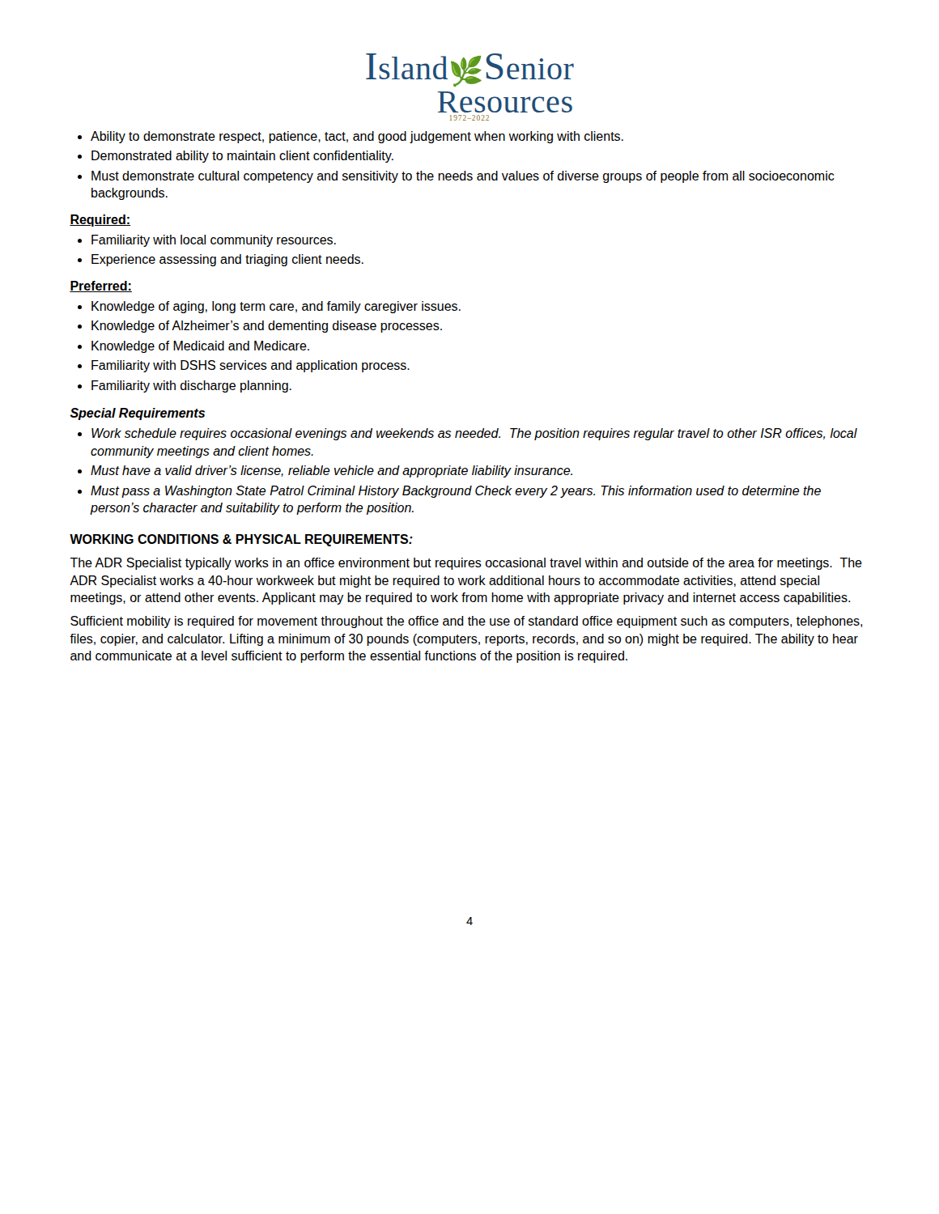Island🌿Senior
Resources 1972–2022
Ability to demonstrate respect, patience, tact, and good judgement when working with clients.
Demonstrated ability to maintain client confidentiality.
Must demonstrate cultural competency and sensitivity to the needs and values of diverse groups of people from all socioeconomic backgrounds.
Required:
Familiarity with local community resources.
Experience assessing and triaging client needs.
Preferred:
Knowledge of aging, long term care, and family caregiver issues.
Knowledge of Alzheimer’s and dementing disease processes.
Knowledge of Medicaid and Medicare.
Familiarity with DSHS services and application process.
Familiarity with discharge planning.
Special Requirements
Work schedule requires occasional evenings and weekends as needed. The position requires regular travel to other ISR offices, local community meetings and client homes.
Must have a valid driver’s license, reliable vehicle and appropriate liability insurance.
Must pass a Washington State Patrol Criminal History Background Check every 2 years. This information used to determine the person’s character and suitability to perform the position.
WORKING CONDITIONS & PHYSICAL REQUIREMENTS:
The ADR Specialist typically works in an office environment but requires occasional travel within and outside of the area for meetings. The ADR Specialist works a 40-hour workweek but might be required to work additional hours to accommodate activities, attend special meetings, or attend other events. Applicant may be required to work from home with appropriate privacy and internet access capabilities.
Sufficient mobility is required for movement throughout the office and the use of standard office equipment such as computers, telephones, files, copier, and calculator. Lifting a minimum of 30 pounds (computers, reports, records, and so on) might be required. The ability to hear and communicate at a level sufficient to perform the essential functions of the position is required.
4